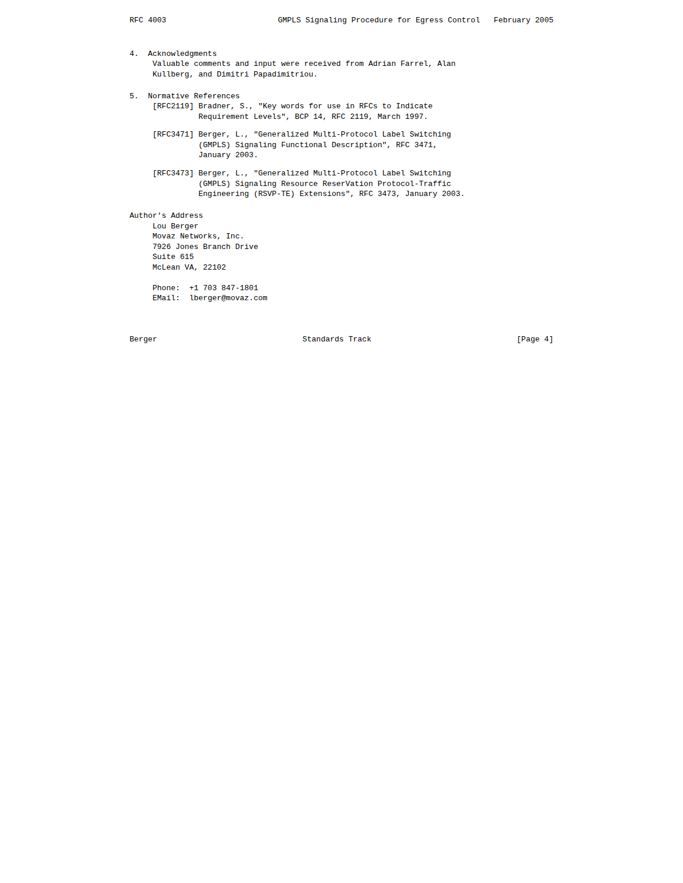RFC 4003 GMPLS Signaling Procedure for Egress Control February 2005
4. Acknowledgments
Valuable comments and input were received from Adrian Farrel, Alan
Kullberg, and Dimitri Papadimitriou.
5. Normative References
[RFC2119]
Bradner, S., "Key words for use in RFCs to Indicate
Requirement Levels", BCP 14, RFC 2119, March 1997.
[RFC3471]
Berger, L., "Generalized Multi-Protocol Label Switching
(GMPLS) Signaling Functional Description", RFC 3471,
January 2003.
[RFC3473]
Berger, L., "Generalized Multi-Protocol Label Switching
(GMPLS) Signaling Resource ReserVation Protocol-Traffic
Engineering (RSVP-TE) Extensions", RFC 3473, January 2003.
Author's Address
Lou Berger
Movaz Networks, Inc.
7926 Jones Branch Drive
Suite 615
McLean VA, 22102

Phone:  +1 703 847-1801
EMail:  lberger@movaz.com
Berger Standards Track [Page 4]